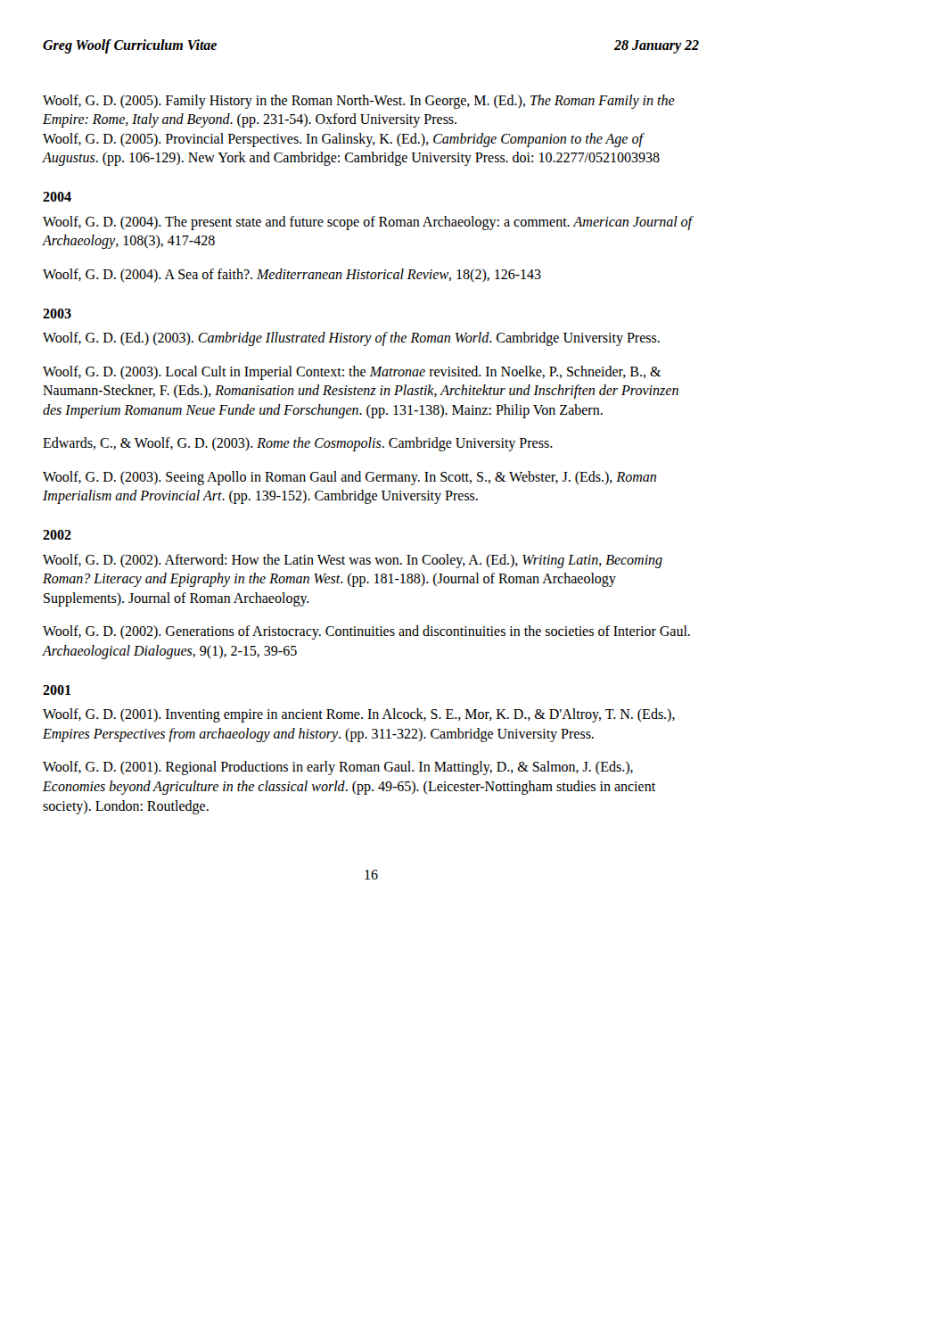Greg Woolf Curriculum Vitae 28 January 22
Woolf, G. D. (2005). Family History in the Roman North-West. In George, M. (Ed.), The Roman Family in the Empire: Rome, Italy and Beyond. (pp. 231-54). Oxford University Press.
Woolf, G. D. (2005). Provincial Perspectives. In Galinsky, K. (Ed.), Cambridge Companion to the Age of Augustus. (pp. 106-129). New York and Cambridge: Cambridge University Press. doi: 10.2277/0521003938
2004
Woolf, G. D. (2004). The present state and future scope of Roman Archaeology: a comment. American Journal of Archaeology, 108(3), 417-428
Woolf, G. D. (2004). A Sea of faith?. Mediterranean Historical Review, 18(2), 126-143
2003
Woolf, G. D. (Ed.) (2003). Cambridge Illustrated History of the Roman World. Cambridge University Press.
Woolf, G. D. (2003). Local Cult in Imperial Context: the Matronae revisited. In Noelke, P., Schneider, B., & Naumann-Steckner, F. (Eds.), Romanisation und Resistenz in Plastik, Architektur und Inschriften der Provinzen des Imperium Romanum Neue Funde und Forschungen. (pp. 131-138). Mainz: Philip Von Zabern.
Edwards, C., & Woolf, G. D. (2003). Rome the Cosmopolis. Cambridge University Press.
Woolf, G. D. (2003). Seeing Apollo in Roman Gaul and Germany. In Scott, S., & Webster, J. (Eds.), Roman Imperialism and Provincial Art. (pp. 139-152). Cambridge University Press.
2002
Woolf, G. D. (2002). Afterword: How the Latin West was won. In Cooley, A. (Ed.), Writing Latin, Becoming Roman? Literacy and Epigraphy in the Roman West. (pp. 181-188). (Journal of Roman Archaeology Supplements). Journal of Roman Archaeology.
Woolf, G. D. (2002). Generations of Aristocracy. Continuities and discontinuities in the societies of Interior Gaul. Archaeological Dialogues, 9(1), 2-15, 39-65
2001
Woolf, G. D. (2001). Inventing empire in ancient Rome. In Alcock, S. E., Mor, K. D., & D'Altroy, T. N. (Eds.), Empires Perspectives from archaeology and history. (pp. 311-322). Cambridge University Press.
Woolf, G. D. (2001). Regional Productions in early Roman Gaul. In Mattingly, D., & Salmon, J. (Eds.), Economies beyond Agriculture in the classical world. (pp. 49-65). (Leicester-Nottingham studies in ancient society). London: Routledge.
16